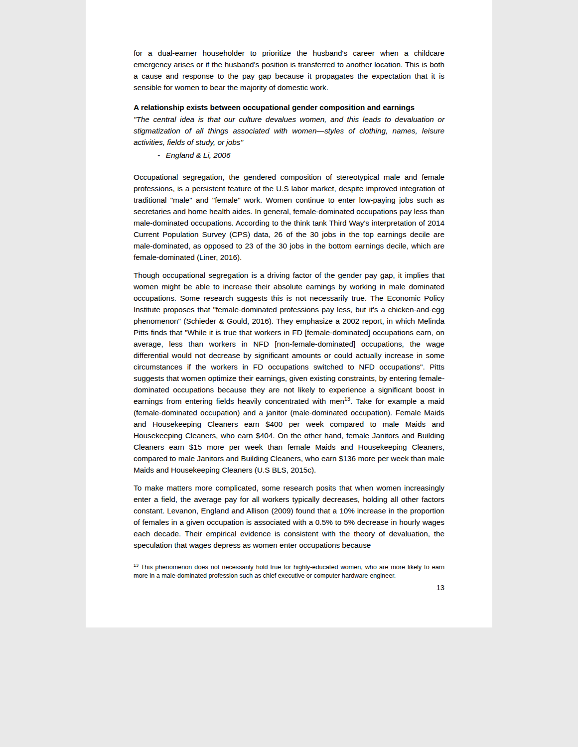for a dual-earner householder to prioritize the husband's career when a childcare emergency arises or if the husband's position is transferred to another location. This is both a cause and response to the pay gap because it propagates the expectation that it is sensible for women to bear the majority of domestic work.
A relationship exists between occupational gender composition and earnings
"The central idea is that our culture devalues women, and this leads to devaluation or stigmatization of all things associated with women—styles of clothing, names, leisure activities, fields of study, or jobs"
-England & Li, 2006
Occupational segregation, the gendered composition of stereotypical male and female professions, is a persistent feature of the U.S labor market, despite improved integration of traditional "male" and "female" work. Women continue to enter low-paying jobs such as secretaries and home health aides. In general, female-dominated occupations pay less than male-dominated occupations. According to the think tank Third Way's interpretation of 2014 Current Population Survey (CPS) data, 26 of the 30 jobs in the top earnings decile are male-dominated, as opposed to 23 of the 30 jobs in the bottom earnings decile, which are female-dominated (Liner, 2016).
Though occupational segregation is a driving factor of the gender pay gap, it implies that women might be able to increase their absolute earnings by working in male dominated occupations. Some research suggests this is not necessarily true. The Economic Policy Institute proposes that "female-dominated professions pay less, but it's a chicken-and-egg phenomenon" (Schieder & Gould, 2016). They emphasize a 2002 report, in which Melinda Pitts finds that "While it is true that workers in FD [female-dominated] occupations earn, on average, less than workers in NFD [non-female-dominated] occupations, the wage differential would not decrease by significant amounts or could actually increase in some circumstances if the workers in FD occupations switched to NFD occupations". Pitts suggests that women optimize their earnings, given existing constraints, by entering female-dominated occupations because they are not likely to experience a significant boost in earnings from entering fields heavily concentrated with men13. Take for example a maid (female-dominated occupation) and a janitor (male-dominated occupation). Female Maids and Housekeeping Cleaners earn $400 per week compared to male Maids and Housekeeping Cleaners, who earn $404. On the other hand, female Janitors and Building Cleaners earn $15 more per week than female Maids and Housekeeping Cleaners, compared to male Janitors and Building Cleaners, who earn $136 more per week than male Maids and Housekeeping Cleaners (U.S BLS, 2015c).
To make matters more complicated, some research posits that when women increasingly enter a field, the average pay for all workers typically decreases, holding all other factors constant. Levanon, England and Allison (2009) found that a 10% increase in the proportion of females in a given occupation is associated with a 0.5% to 5% decrease in hourly wages each decade. Their empirical evidence is consistent with the theory of devaluation, the speculation that wages depress as women enter occupations because
13 This phenomenon does not necessarily hold true for highly-educated women, who are more likely to earn more in a male-dominated profession such as chief executive or computer hardware engineer.
13